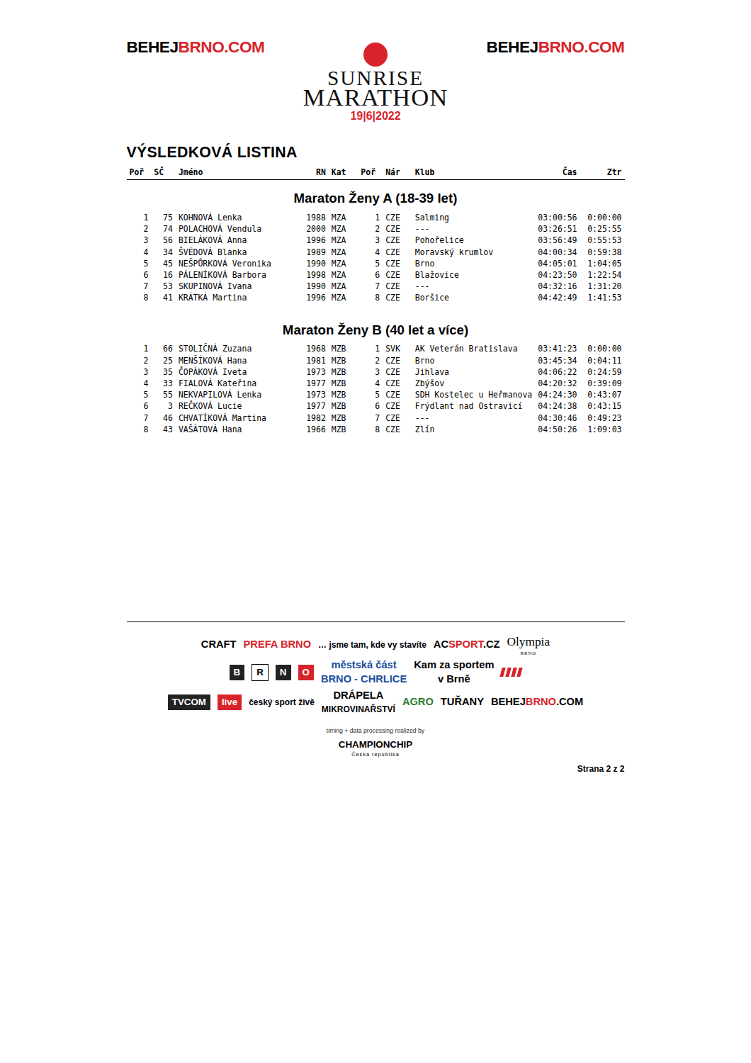BEHEJ BRNO.COM
SUNRISE MARATHON 19|6|2022
BEHEJ BRNO.COM
VÝSLEDKOVÁ LISTINA
| Poř | SČ | Jméno | RN | Kat | Poř | Nár | Klub | Čas | Ztr |
| --- | --- | --- | --- | --- | --- | --- | --- | --- | --- |
| Maraton Ženy A (18-39 let) |
| 1 | 75 | KOHNOVÁ Lenka | 1988 | MZA | 1 | CZE | Salming | 03:00:56 | 0:00:00 |
| 2 | 74 | POLACHOVÁ Vendula | 2000 | MZA | 2 | CZE | --- | 03:26:51 | 0:25:55 |
| 3 | 56 | BIELÁKOVÁ Anna | 1996 | MZA | 3 | CZE | Pohořelice | 03:56:49 | 0:55:53 |
| 4 | 34 | ŠVÉDOVÁ Blanka | 1989 | MZA | 4 | CZE | Moravský krumlov | 04:00:34 | 0:59:38 |
| 5 | 45 | NEŠPŮRKOVÁ Veronika | 1990 | MZA | 5 | CZE | Brno | 04:05:01 | 1:04:05 |
| 6 | 16 | PÁLENÍKOVÁ Barbora | 1998 | MZA | 6 | CZE | Blažovice | 04:23:50 | 1:22:54 |
| 7 | 53 | SKUPINOVÁ Ivana | 1990 | MZA | 7 | CZE | --- | 04:32:16 | 1:31:20 |
| 8 | 41 | KRÁTKÁ Martina | 1996 | MZA | 8 | CZE | Boršice | 04:42:49 | 1:41:53 |
| Maraton Ženy B (40 let a více) |
| 1 | 66 | STOLIČNÁ Zuzana | 1968 | MZB | 1 | SVK | AK Veterán Bratislava | 03:41:23 | 0:00:00 |
| 2 | 25 | MENŠÍKOVÁ Hana | 1981 | MZB | 2 | CZE | Brno | 03:45:34 | 0:04:11 |
| 3 | 35 | ČOPÁKOVÁ Iveta | 1973 | MZB | 3 | CZE | Jihlava | 04:06:22 | 0:24:59 |
| 4 | 33 | FIALOVÁ Kateřina | 1977 | MZB | 4 | CZE | Zbýšov | 04:20:32 | 0:39:09 |
| 5 | 55 | NEKVAPILOVÁ Lenka | 1973 | MZB | 5 | CZE | SDH Kostelec u Heřmanova | 04:24:30 | 0:43:07 |
| 6 | 3 | REČKOVÁ Lucie | 1977 | MZB | 6 | CZE | Frýdlant nad Ostravicí | 04:24:38 | 0:43:15 |
| 7 | 46 | CHVATÍKOVÁ Martina | 1982 | MZB | 7 | CZE | --- | 04:30:46 | 0:49:23 |
| 8 | 43 | VAŠÁTOVÁ Hana | 1966 | MZB | 8 | CZE | Zlín | 04:50:26 | 1:09:03 |
CRAFT PREFA BRNO … jsme tam, kde vy stavíte ACSPORT.CZ Olympia BRNO
BRNO městská část
BRNO - CHRLICE Kam za sportem
v Brně
TVCOM live český sport živě DRÁPELA
MIKROVINAŘSTVÍ AGRO TUŘANY BEHEJ BRNO.COM
timing + data processing realized by
CHAMPIONCHIPČeská republika
Strana 2 z 2